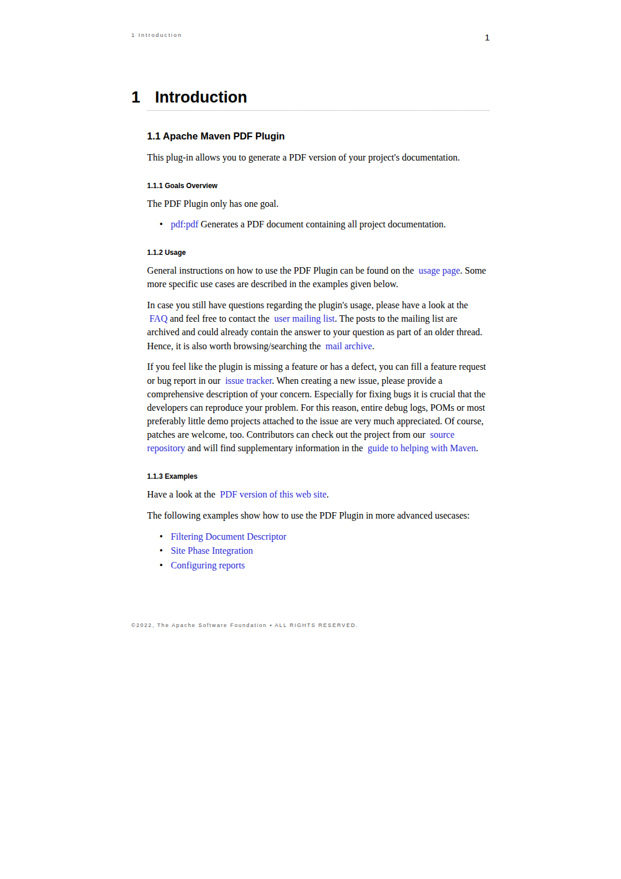1 Introduction 1
1 Introduction
1.1 Apache Maven PDF Plugin
This plug-in allows you to generate a PDF version of your project's documentation.
1.1.1 Goals Overview
The PDF Plugin only has one goal.
pdf:pdf Generates a PDF document containing all project documentation.
1.1.2 Usage
General instructions on how to use the PDF Plugin can be found on the usage page. Some more specific use cases are described in the examples given below.
In case you still have questions regarding the plugin's usage, please have a look at the FAQ and feel free to contact the user mailing list. The posts to the mailing list are archived and could already contain the answer to your question as part of an older thread. Hence, it is also worth browsing/searching the mail archive.
If you feel like the plugin is missing a feature or has a defect, you can fill a feature request or bug report in our issue tracker. When creating a new issue, please provide a comprehensive description of your concern. Especially for fixing bugs it is crucial that the developers can reproduce your problem. For this reason, entire debug logs, POMs or most preferably little demo projects attached to the issue are very much appreciated. Of course, patches are welcome, too. Contributors can check out the project from our source repository and will find supplementary information in the guide to helping with Maven.
1.1.3 Examples
Have a look at the PDF version of this web site.
The following examples show how to use the PDF Plugin in more advanced usecases:
Filtering Document Descriptor
Site Phase Integration
Configuring reports
©2022, The Apache Software Foundation ▪ ALL RIGHTS RESERVED.